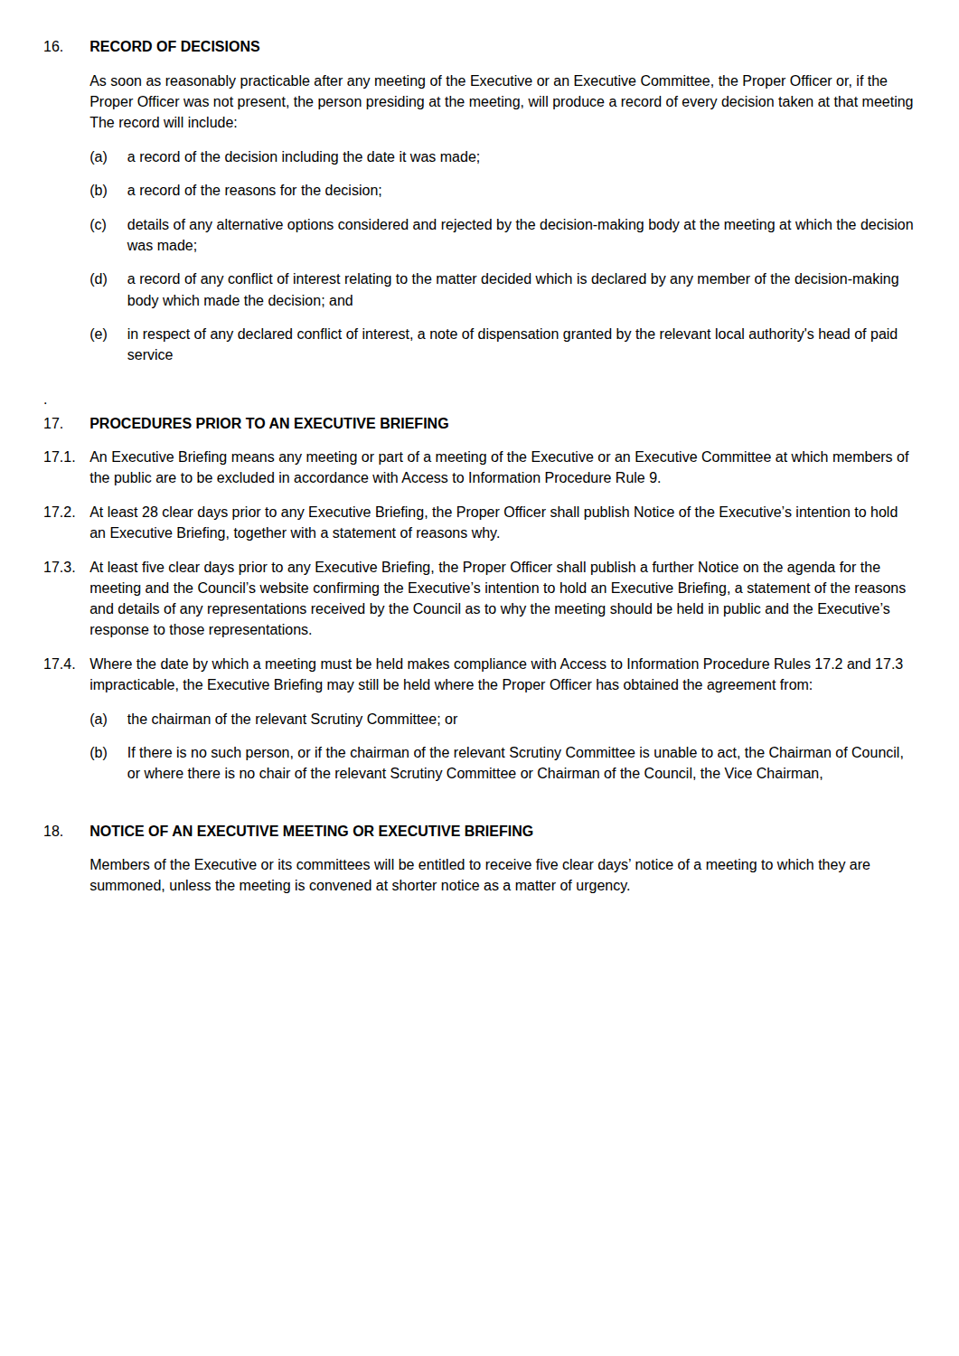16. Record of Decisions
As soon as reasonably practicable after any meeting of the Executive or an Executive Committee, the Proper Officer or, if the Proper Officer was not present, the person presiding at the meeting, will produce a record of every decision taken at that meeting The record will include:
(a) a record of the decision including the date it was made;
(b) a record of the reasons for the decision;
(c) details of any alternative options considered and rejected by the decision-making body at the meeting at which the decision was made;
(d) a record of any conflict of interest relating to the matter decided which is declared by any member of the decision-making body which made the decision; and
(e) in respect of any declared conflict of interest, a note of dispensation granted by the relevant local authority's head of paid service
.
17. Procedures Prior to an Executive Briefing
17.1. An Executive Briefing means any meeting or part of a meeting of the Executive or an Executive Committee at which members of the public are to be excluded in accordance with Access to Information Procedure Rule 9.
17.2. At least 28 clear days prior to any Executive Briefing, the Proper Officer shall publish Notice of the Executive’s intention to hold an Executive Briefing, together with a statement of reasons why.
17.3. At least five clear days prior to any Executive Briefing, the Proper Officer shall publish a further Notice on the agenda for the meeting and the Council’s website confirming the Executive’s intention to hold an Executive Briefing, a statement of the reasons and details of any representations received by the Council as to why the meeting should be held in public and the Executive’s response to those representations.
17.4. Where the date by which a meeting must be held makes compliance with Access to Information Procedure Rules 17.2 and 17.3 impracticable, the Executive Briefing may still be held where the Proper Officer has obtained the agreement from:
(a) the chairman of the relevant Scrutiny Committee; or
(b) If there is no such person, or if the chairman of the relevant Scrutiny Committee is unable to act, the Chairman of Council, or where there is no chair of the relevant Scrutiny Committee or Chairman of the Council, the Vice Chairman,
18. Notice of an Executive Meeting or Executive Briefing
Members of the Executive or its committees will be entitled to receive five clear days’ notice of a meeting to which they are summoned, unless the meeting is convened at shorter notice as a matter of urgency.